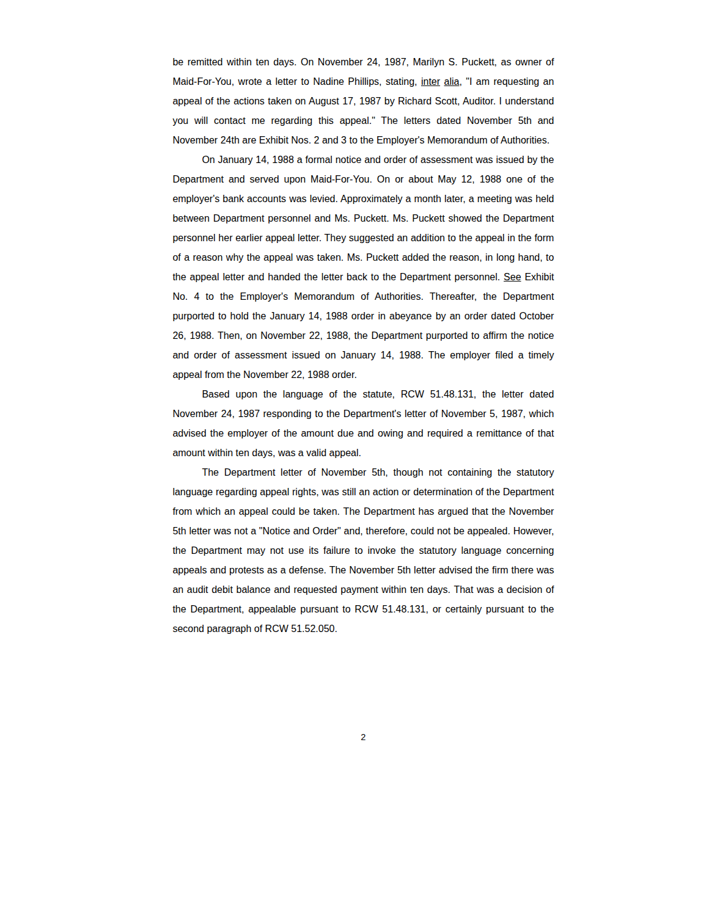be remitted within ten days. On November 24, 1987, Marilyn S. Puckett, as owner of Maid-For-You, wrote a letter to Nadine Phillips, stating, inter alia, "I am requesting an appeal of the actions taken on August 17, 1987 by Richard Scott, Auditor. I understand you will contact me regarding this appeal." The letters dated November 5th and November 24th are Exhibit Nos. 2 and 3 to the Employer's Memorandum of Authorities.
On January 14, 1988 a formal notice and order of assessment was issued by the Department and served upon Maid-For-You. On or about May 12, 1988 one of the employer's bank accounts was levied. Approximately a month later, a meeting was held between Department personnel and Ms. Puckett. Ms. Puckett showed the Department personnel her earlier appeal letter. They suggested an addition to the appeal in the form of a reason why the appeal was taken. Ms. Puckett added the reason, in long hand, to the appeal letter and handed the letter back to the Department personnel. See Exhibit No. 4 to the Employer's Memorandum of Authorities. Thereafter, the Department purported to hold the January 14, 1988 order in abeyance by an order dated October 26, 1988. Then, on November 22, 1988, the Department purported to affirm the notice and order of assessment issued on January 14, 1988. The employer filed a timely appeal from the November 22, 1988 order.
Based upon the language of the statute, RCW 51.48.131, the letter dated November 24, 1987 responding to the Department's letter of November 5, 1987, which advised the employer of the amount due and owing and required a remittance of that amount within ten days, was a valid appeal.
The Department letter of November 5th, though not containing the statutory language regarding appeal rights, was still an action or determination of the Department from which an appeal could be taken. The Department has argued that the November 5th letter was not a "Notice and Order" and, therefore, could not be appealed. However, the Department may not use its failure to invoke the statutory language concerning appeals and protests as a defense. The November 5th letter advised the firm there was an audit debit balance and requested payment within ten days. That was a decision of the Department, appealable pursuant to RCW 51.48.131, or certainly pursuant to the second paragraph of RCW 51.52.050.
2